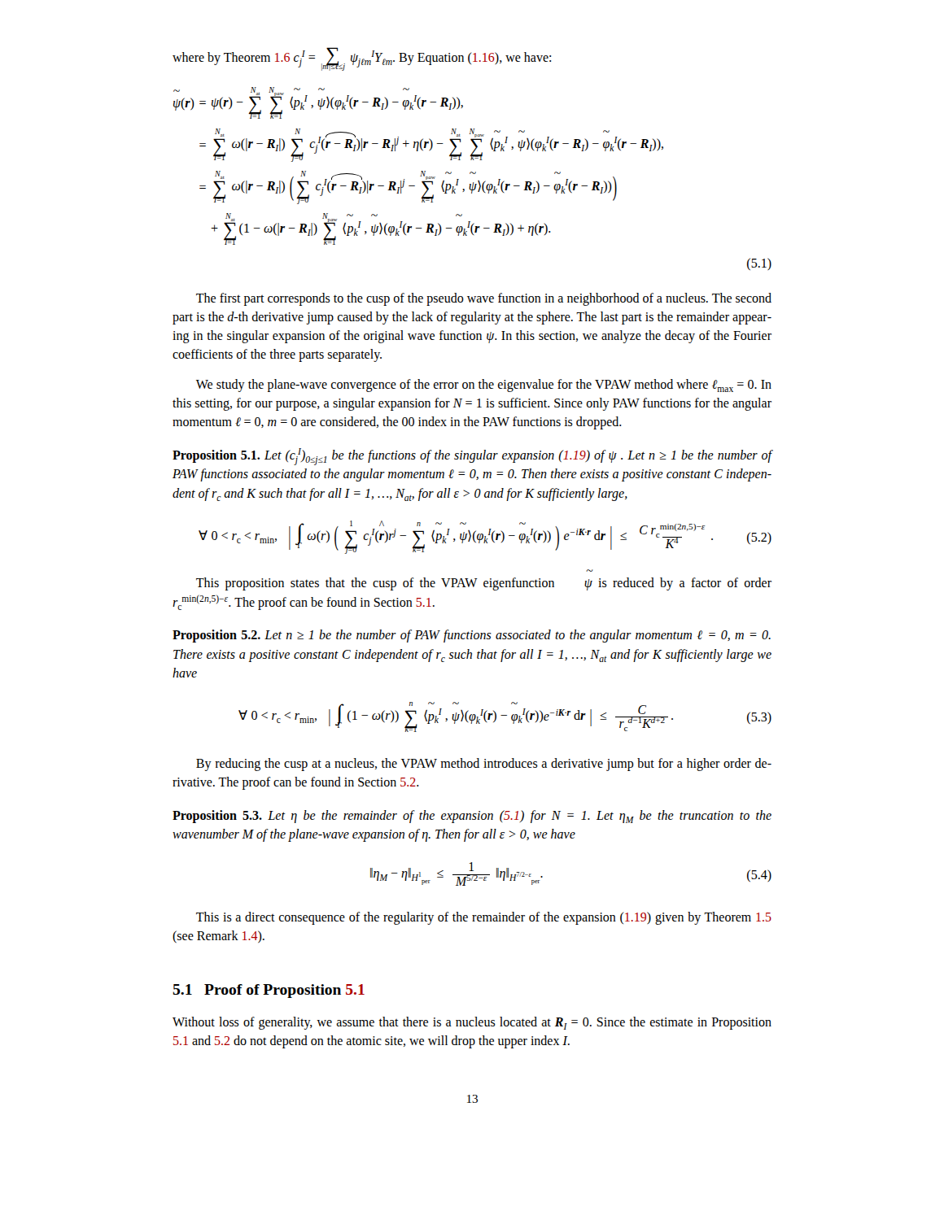where by Theorem 1.6 cjI = ∑|m|≤ℓ≤j ψjℓmIYℓm. By Equation (1.16), we have:
ψ(r)
=
ψ(r) − Nat∑I=1 Npaw∑k=1 ⟨pkI , ψ⟩(φkI(r − RI) − φkI(r − RI)),
=
Nat∑I=1 ω(|r − RI|) N∑j=0 cjI(r − RI)|r − RI|j + η(r) − Nat∑I=1 Npaw∑k=1 ⟨pkI , ψ⟩(φkI(r − RI) − φkI(r − RI)),
=
Nat∑I=1 ω(|r − RI|) (N∑j=0 cjI(r − RI)|r − RI|j − Npaw∑k=1 ⟨pkI , ψ⟩(φkI(r − RI) − φkI(r − RI)))
+ Nat∑I=1(1 − ω(|r − RI|) Npaw∑k=1 ⟨pkI , ψ⟩(φkI(r − RI) − φkI(r − RI)) + η(r).
(5.1)
The first part corresponds to the cusp of the pseudo wave function in a neighborhood of a nucleus. The second part is the d-th derivative jump caused by the lack of regularity at the sphere. The last part is the remainder appearing in the singular expansion of the original wave function ψ. In this section, we analyze the decay of the Fourier coefficients of the three parts separately.
We study the plane-wave convergence of the error on the eigenvalue for the VPAW method where ℓmax = 0. In this setting, for our purpose, a singular expansion for N = 1 is sufficient. Since only PAW functions for the angular momentum ℓ = 0, m = 0 are considered, the 00 index in the PAW functions is dropped.
Proposition 5.1. Let (cjI)0≤j≤1 be the functions of the singular expansion (1.19) of ψ . Let n ≥ 1 be the number of PAW functions associated to the angular momentum ℓ = 0, m = 0. Then there exists a positive constant C independent of rc and K such that for all I = 1, …, Nat, for all ε > 0 and for K sufficiently large,
∀ 0 < rc < rmin, | ∫Γ ω(r) ( 1∑j=0 cjI(r)rj − n∑k=1 ⟨pkI , ψ⟩(φkI(r) − φkI(r)) ) e−iK·r dr | ≤ C rcmin(2n,5)−ε K4.
(5.2)
This proposition states that the cusp of the VPAW eigenfunction ψ is reduced by a factor of order rcmin(2n,5)−ε. The proof can be found in Section 5.1.
Proposition 5.2. Let n ≥ 1 be the number of PAW functions associated to the angular momentum ℓ = 0, m = 0. There exists a positive constant C independent of rc such that for all I = 1, …, Nat and for K sufficiently large we have
∀ 0 < rc < rmin, | ∫Γ (1 − ω(r)) n∑k=1 ⟨pkI , ψ⟩(φkI(r) − φkI(r))e−iK·r dr | ≤ Crcd−1Kd+2.
(5.3)
By reducing the cusp at a nucleus, the VPAW method introduces a derivative jump but for a higher order derivative. The proof can be found in Section 5.2.
Proposition 5.3. Let η be the remainder of the expansion (5.1) for N = 1. Let ηM be the truncation to the wavenumber M of the plane-wave expansion of η. Then for all ε > 0, we have
‖ηM − η‖H1per ≤ 1 M5/2−ε ‖η‖H7/2−εper.
(5.4)
This is a direct consequence of the regularity of the remainder of the expansion (1.19) given by Theorem 1.5 (see Remark 1.4).
5.1 Proof of Proposition 5.1
Without loss of generality, we assume that there is a nucleus located at RI = 0. Since the estimate in Proposition 5.1 and 5.2 do not depend on the atomic site, we will drop the upper index I.
13